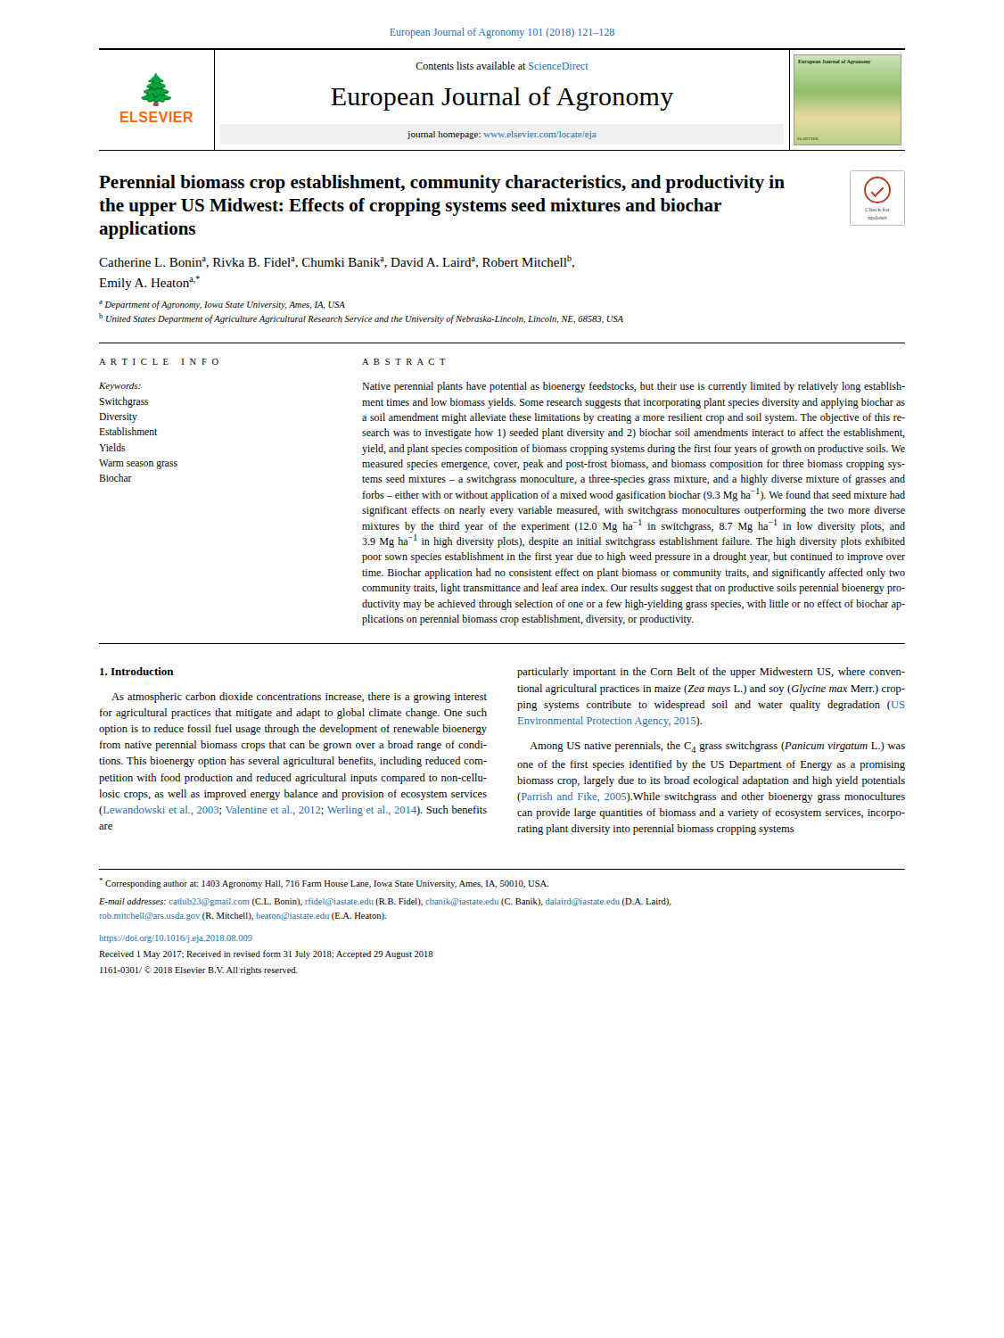European Journal of Agronomy 101 (2018) 121–128
🌲
ELSEVIER
Contents lists available at ScienceDirect
European Journal of Agronomy
journal homepage: www.elsevier.com/locate/eja
European Journal of Agronomy
ELSEVIER
Check for
updates
Perennial biomass crop establishment, community characteristics, and productivity in the upper US Midwest: Effects of cropping systems seed mixtures and biochar applications
Catherine L. Bonina, Rivka B. Fidela, Chumki Banika, David A. Lairda, Robert Mitchellb,
Emily A. Heatona,*
a Department of Agronomy, Iowa State University, Ames, IA, USA
b United States Department of Agriculture Agricultural Research Service and the University of Nebraska-Lincoln, Lincoln, NE, 68583, USA
A R T I C L E I N F O
Keywords:
Switchgrass
Diversity
Establishment
Yields
Warm season grass
Biochar
A B S T R A C T
Native perennial plants have potential as bioenergy feedstocks, but their use is currently limited by relatively long establishment times and low biomass yields. Some research suggests that incorporating plant species diversity and applying biochar as a soil amendment might alleviate these limitations by creating a more resilient crop and soil system. The objective of this research was to investigate how 1) seeded plant diversity and 2) biochar soil amendments interact to affect the establishment, yield, and plant species composition of biomass cropping systems during the first four years of growth on productive soils. We measured species emergence, cover, peak and post-frost biomass, and biomass composition for three biomass cropping systems seed mixtures – a switchgrass monoculture, a three-species grass mixture, and a highly diverse mixture of grasses and forbs – either with or without application of a mixed wood gasification biochar (9.3 Mg ha−1). We found that seed mixture had significant effects on nearly every variable measured, with switchgrass monocultures outperforming the two more diverse mixtures by the third year of the experiment (12.0 Mg ha−1 in switchgrass, 8.7 Mg ha−1 in low diversity plots, and 3.9 Mg ha−1 in high diversity plots), despite an initial switchgrass establishment failure. The high diversity plots exhibited poor sown species establishment in the first year due to high weed pressure in a drought year, but continued to improve over time. Biochar application had no consistent effect on plant biomass or community traits, and significantly affected only two community traits, light transmittance and leaf area index. Our results suggest that on productive soils perennial bioenergy productivity may be achieved through selection of one or a few high-yielding grass species, with little or no effect of biochar applications on perennial biomass crop establishment, diversity, or productivity.
1. Introduction
As atmospheric carbon dioxide concentrations increase, there is a growing interest for agricultural practices that mitigate and adapt to global climate change. One such option is to reduce fossil fuel usage through the development of renewable bioenergy from native perennial biomass crops that can be grown over a broad range of conditions. This bioenergy option has several agricultural benefits, including reduced competition with food production and reduced agricultural inputs compared to non-cellulosic crops, as well as improved energy balance and provision of ecosystem services (Lewandowski et al., 2003; Valentine et al., 2012; Werling et al., 2014). Such benefits are
particularly important in the Corn Belt of the upper Midwestern US, where conventional agricultural practices in maize (Zea mays L.) and soy (Glycine max Merr.) cropping systems contribute to widespread soil and water quality degradation (US Environmental Protection Agency, 2015).
Among US native perennials, the C4 grass switchgrass (Panicum virgatum L.) was one of the first species identified by the US Department of Energy as a promising biomass crop, largely due to its broad ecological adaptation and high yield potentials (Parrish and Fike, 2005).While switchgrass and other bioenergy grass monocultures can provide large quantities of biomass and a variety of ecosystem services, incorporating plant diversity into perennial biomass cropping systems
* Corresponding author at: 1403 Agronomy Hall, 716 Farm House Lane, Iowa State University, Ames, IA, 50010, USA.
E-mail addresses: cathib23@gmail.com (C.L. Bonin), rfidel@iastate.edu (R.B. Fidel), cbanik@iastate.edu (C. Banik), dalaird@iastate.edu (D.A. Laird),
rob.mitchell@ars.usda.gov (R. Mitchell), heaton@iastate.edu (E.A. Heaton).
https://doi.org/10.1016/j.eja.2018.08.009
Received 1 May 2017; Received in revised form 31 July 2018; Accepted 29 August 2018
1161-0301/ © 2018 Elsevier B.V. All rights reserved.